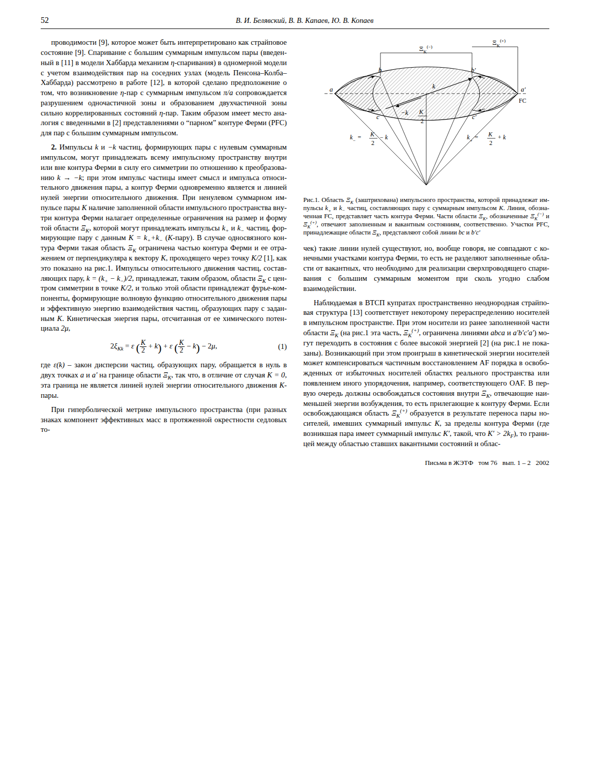52
В. И. Белявский, В. В. Капаев, Ю. В. Копаев
проводимости [9], которое может быть интерпретировано как страйповое состояние [9]. Спаривание с большим суммарным импульсом пары (введенный в [11] в модели Хаббарда механизм η-спаривания) в одномерной модели с учетом взаимодействия пар на соседних узлах (модель Пенсона–Колба–Хаббарда) рассмотрено в работе [12], в которой сделано предположение о том, что возникновение η-пар с суммарным импульсом π/a сопровождается разрушением одночастичной зоны и образованием двухчастичной зоны сильно коррелированных состояний η-пар. Таким образом имеет место аналогия с введенными в [2] представлениями о “парном” контуре Ферми (PFC) для пар с большим суммарным импульсом.
2. Импульсы k и −k частиц, формирующих пары с нулевым суммарным импульсом, могут принадлежать всему импульсному пространству внутри или вне контура Ферми в силу его симметрии по отношению к преобразованию k → −k; при этом импульс частицы имеет смысл и импульса относительного движения пары, а контур Ферми одновременно является и линией нулей энергии относительного движения. При ненулевом суммарном импульсе пары K наличие заполненной области импульсного пространства внутри контура Ферми налагает определенные ограничения на размер и форму той области ΞK, которой могут принадлежать импульсы k+ и k− частиц, формирующие пару с данным K = k++k− (K-пару). В случае односвязного контура Ферми такая область ΞK ограничена частью контура Ферми и ее отражением от перпендикуляра к вектору K, проходящего через точку K/2 [1], как это показано на рис.1. Импульсы относительного движения частиц, составляющих пару, k = (k+ − k−)/2, принадлежат, таким образом, области ΞK с центром симметрии в точке K/2, и только этой области принадлежат фурье-компоненты, формирующие волновую функцию относительного движения пары и эффективную энергию взаимодействия частиц, образующих пару с заданным K. Кинетическая энергия пары, отсчитанная от ее химического потенциала 2μ,
2ξKk = ε (K 2 + k) + ε (K 2 − k) − 2μ, (1)
где ε(k) – закон дисперсии частиц, образующих пару, обращается в нуль в двух точках a и a′ на границе области ΞK, так что, в отличие от случая K = 0, эта граница не является линией нулей энергии относительного движения K-пары.
При гиперболической метрике импульсного пространства (при разных знаках компонент эффективных масс в протяженной окрестности седловых то-
a a′ b b′ c c′ FC k −k K 2 k− = K 2 − k k+ = K 2 + k ΞK(−) ΞK(+)
Рис.1. Область ΞK (заштрихована) импульсного пространства, которой принадлежат импульсы k+ и k− частиц, составляющих пару с суммарным импульсом K. Линия, обозначенная FC, представляет часть контура Ферми. Части области ΞK, обозначенные ΞK(−) и ΞK(+), отвечают заполненным и вакантным состояниям, соответственно. Участки PFC, принадлежащие области ΞK, представляют собой линии bc и b′c′
чек) такие линии нулей существуют, но, вообще говоря, не совпадают с конечными участками контура Ферми, то есть не разделяют заполненные области от вакантных, что необходимо для реализации сверхпроводящего спаривания с большим суммарным моментом при сколь угодно слабом взаимодействии.
Наблюдаемая в ВТСП купратах пространственно неоднородная страйповая структура [13] соответствует некоторому перераспределению носителей в импульсном пространстве. При этом носители из ранее заполненной части области ΞK (на рис.1 эта часть, ΞK(+), ограничена линиями abca и a′b′c′a′) могут переходить в состояния с более высокой энергией [2] (на рис.1 не показаны). Возникающий при этом проигрыш в кинетической энергии носителей может компенсироваться частичным восстановлением AF порядка в освобожденных от избыточных носителей областях реального пространства или появлением иного упорядочения, например, соответствующего OAF. В первую очередь должны освобождаться состояния внутри ΞK, отвечающие наименьшей энергии возбуждения, то есть прилегающие к контуру Ферми. Если освобождающаяся область ΞK(+) образуется в результате переноса пары носителей, имевших суммарный импульс K, за пределы контура Ферми (где возникшая пара имеет суммарный импульс K′, такой, что K′ > 2kF), то границей между областью ставших вакантными состояний и облас-
Письма в ЖЭТФ том 76 вып. 1 – 2 2002